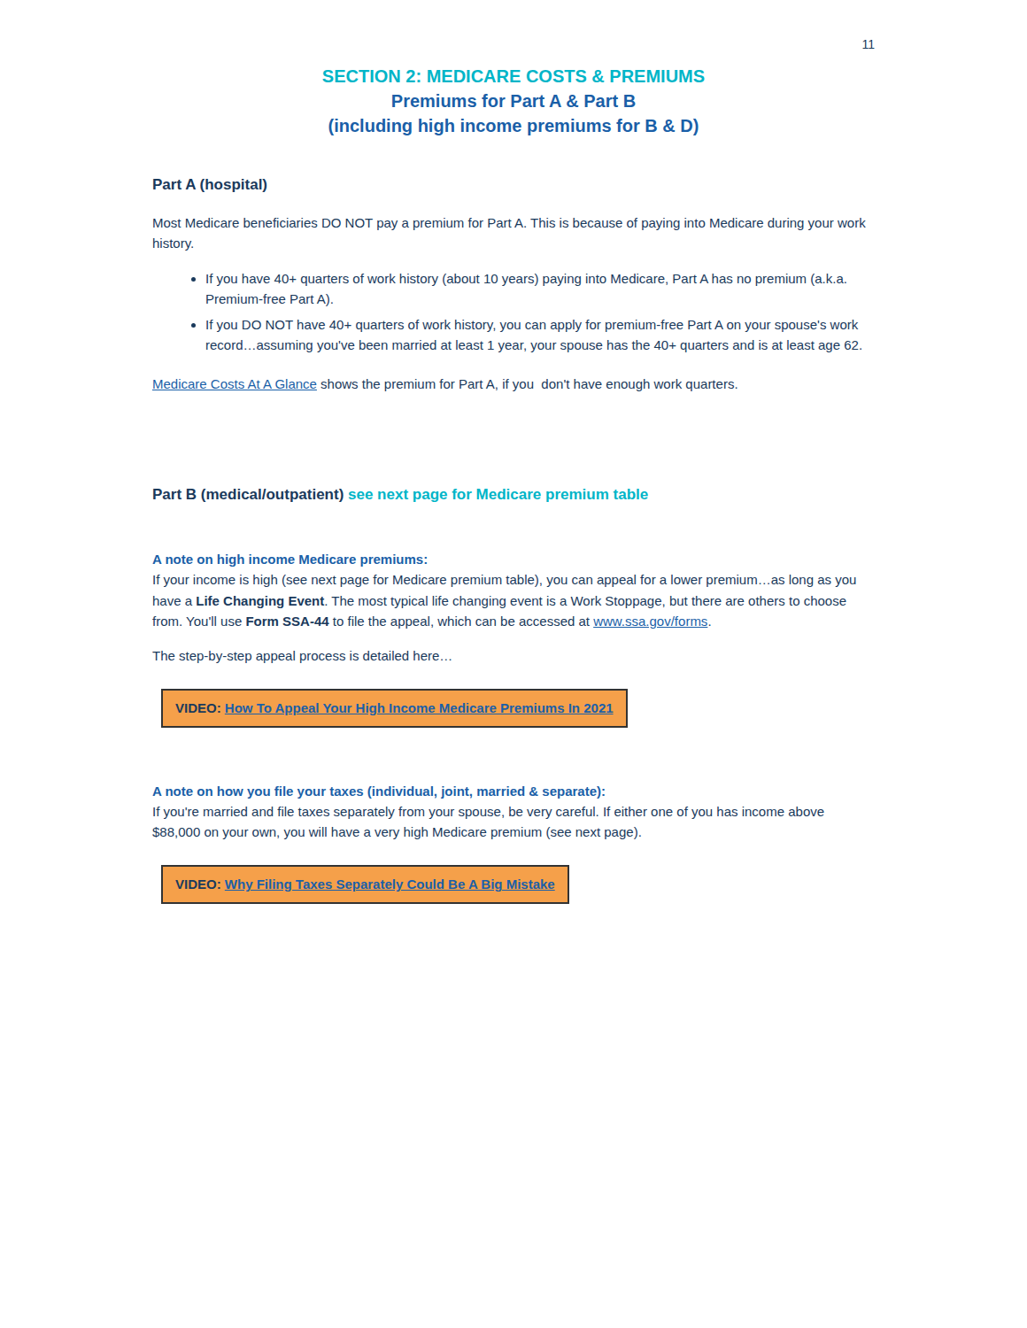11
SECTION 2: MEDICARE COSTS & PREMIUMS
Premiums for Part A & Part B
(including high income premiums for B & D)
Part A (hospital)
Most Medicare beneficiaries DO NOT pay a premium for Part A. This is because of paying into Medicare during your work history.
If you have 40+ quarters of work history (about 10 years) paying into Medicare, Part A has no premium (a.k.a. Premium-free Part A).
If you DO NOT have 40+ quarters of work history, you can apply for premium-free Part A on your spouse's work record…assuming you've been married at least 1 year, your spouse has the 40+ quarters and is at least age 62.
Medicare Costs At A Glance shows the premium for Part A, if you don't have enough work quarters.
Part B (medical/outpatient) see next page for Medicare premium table
A note on high income Medicare premiums:
If your income is high (see next page for Medicare premium table), you can appeal for a lower premium…as long as you have a Life Changing Event. The most typical life changing event is a Work Stoppage, but there are others to choose from. You'll use Form SSA-44 to file the appeal, which can be accessed at www.ssa.gov/forms.
The step-by-step appeal process is detailed here…
VIDEO: How To Appeal Your High Income Medicare Premiums In 2021
A note on how you file your taxes (individual, joint, married & separate):
If you're married and file taxes separately from your spouse, be very careful. If either one of you has income above $88,000 on your own, you will have a very high Medicare premium (see next page).
VIDEO: Why Filing Taxes Separately Could Be A Big Mistake